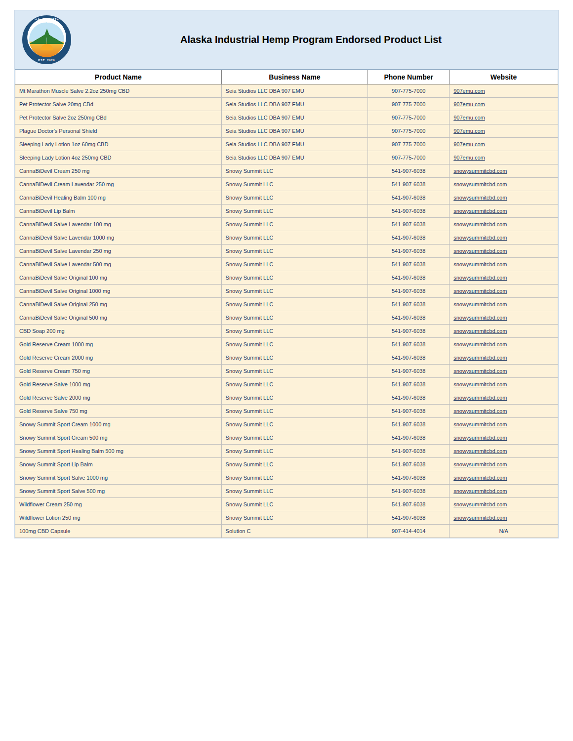ALASKA INDUSTRIAL HEMP EST. 2020
Alaska Industrial Hemp Program Endorsed Product List
| Product Name | Business Name | Phone Number | Website |
| --- | --- | --- | --- |
| Mt Marathon Muscle Salve 2.2oz 250mg CBD | Seia Studios LLC DBA 907 EMU | 907-775-7000 | 907emu.com |
| Pet Protector Salve 20mg CBd | Seia Studios LLC DBA 907 EMU | 907-775-7000 | 907emu.com |
| Pet Protector Salve 2oz 250mg CBd | Seia Studios LLC DBA 907 EMU | 907-775-7000 | 907emu.com |
| Plague Doctor's Personal Shield | Seia Studios LLC DBA 907 EMU | 907-775-7000 | 907emu.com |
| Sleeping Lady Lotion 1oz 60mg CBD | Seia Studios LLC DBA 907 EMU | 907-775-7000 | 907emu.com |
| Sleeping Lady Lotion 4oz 250mg CBD | Seia Studios LLC DBA 907 EMU | 907-775-7000 | 907emu.com |
| CannaBiDevil Cream 250 mg | Snowy Summit LLC | 541-907-6038 | snowysummitcbd.com |
| CannaBiDevil Cream Lavendar 250 mg | Snowy Summit LLC | 541-907-6038 | snowysummitcbd.com |
| CannaBiDevil Healing Balm 100 mg | Snowy Summit LLC | 541-907-6038 | snowysummitcbd.com |
| CannaBiDevil Lip Balm | Snowy Summit LLC | 541-907-6038 | snowysummitcbd.com |
| CannaBiDevil Salve Lavendar 100 mg | Snowy Summit LLC | 541-907-6038 | snowysummitcbd.com |
| CannaBiDevil Salve Lavendar 1000 mg | Snowy Summit LLC | 541-907-6038 | snowysummitcbd.com |
| CannaBiDevil Salve Lavendar 250 mg | Snowy Summit LLC | 541-907-6038 | snowysummitcbd.com |
| CannaBiDevil Salve Lavendar 500 mg | Snowy Summit LLC | 541-907-6038 | snowysummitcbd.com |
| CannaBiDevil Salve Original 100 mg | Snowy Summit LLC | 541-907-6038 | snowysummitcbd.com |
| CannaBiDevil Salve Original 1000 mg | Snowy Summit LLC | 541-907-6038 | snowysummitcbd.com |
| CannaBiDevil Salve Original 250 mg | Snowy Summit LLC | 541-907-6038 | snowysummitcbd.com |
| CannaBiDevil Salve Original 500 mg | Snowy Summit LLC | 541-907-6038 | snowysummitcbd.com |
| CBD Soap 200 mg | Snowy Summit LLC | 541-907-6038 | snowysummitcbd.com |
| Gold Reserve Cream 1000 mg | Snowy Summit LLC | 541-907-6038 | snowysummitcbd.com |
| Gold Reserve Cream 2000 mg | Snowy Summit LLC | 541-907-6038 | snowysummitcbd.com |
| Gold Reserve Cream 750 mg | Snowy Summit LLC | 541-907-6038 | snowysummitcbd.com |
| Gold Reserve Salve 1000 mg | Snowy Summit LLC | 541-907-6038 | snowysummitcbd.com |
| Gold Reserve Salve 2000 mg | Snowy Summit LLC | 541-907-6038 | snowysummitcbd.com |
| Gold Reserve Salve 750 mg | Snowy Summit LLC | 541-907-6038 | snowysummitcbd.com |
| Snowy Summit Sport Cream 1000 mg | Snowy Summit LLC | 541-907-6038 | snowysummitcbd.com |
| Snowy Summit Sport Cream 500 mg | Snowy Summit LLC | 541-907-6038 | snowysummitcbd.com |
| Snowy Summit Sport Healing Balm 500 mg | Snowy Summit LLC | 541-907-6038 | snowysummitcbd.com |
| Snowy Summit Sport Lip Balm | Snowy Summit LLC | 541-907-6038 | snowysummitcbd.com |
| Snowy Summit Sport Salve 1000 mg | Snowy Summit LLC | 541-907-6038 | snowysummitcbd.com |
| Snowy Summit Sport Salve 500 mg | Snowy Summit LLC | 541-907-6038 | snowysummitcbd.com |
| Wildflower Cream 250 mg | Snowy Summit LLC | 541-907-6038 | snowysummitcbd.com |
| Wildflower Lotion 250 mg | Snowy Summit LLC | 541-907-6038 | snowysummitcbd.com |
| 100mg CBD Capsule | Solution C | 907-414-4014 | N/A |